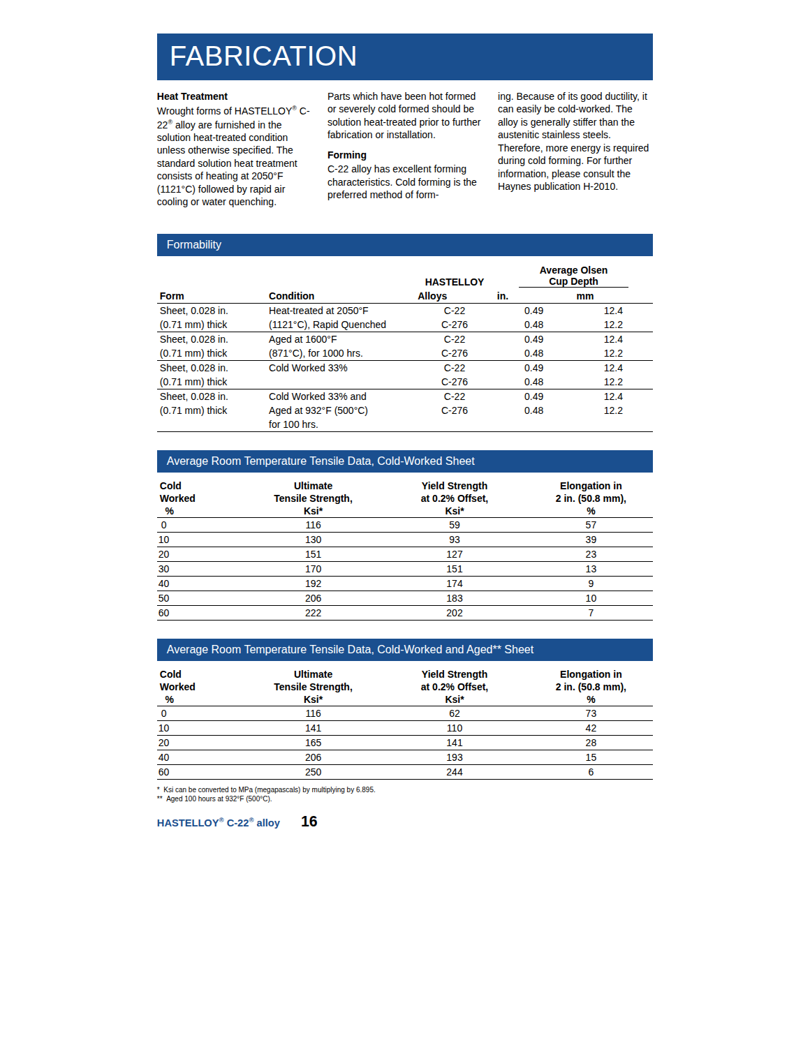FABRICATION
Heat Treatment
Wrought forms of HASTELLOY® C-22® alloy are furnished in the solution heat-treated condition unless otherwise specified. The standard solution heat treatment consists of heating at 2050°F (1121°C) followed by rapid air cooling or water quenching.
Parts which have been hot formed or severely cold formed should be solution heat-treated prior to further fabrication or installation.
Forming
C-22 alloy has excellent forming characteristics. Cold forming is the preferred method of form-
ing. Because of its good ductility, it can easily be cold-worked. The alloy is generally stiffer than the austenitic stainless steels. Therefore, more energy is required during cold forming. For further information, please consult the Haynes publication H-2010.
Formability
| | | HASTELLOY | Average Olsen Cup Depth |
| Form | Condition | Alloys | in. | mm |
| Sheet, 0.028 in. | Heat-treated at 2050°F | C-22 | 0.49 | 12.4 |
| (0.71 mm) thick | (1121°C), Rapid Quenched | C-276 | 0.48 | 12.2 |
| Sheet, 0.028 in. | Aged at 1600°F | C-22 | 0.49 | 12.4 |
| (0.71 mm) thick | (871°C), for 1000 hrs. | C-276 | 0.48 | 12.2 |
| Sheet, 0.028 in. | Cold Worked 33% | C-22 | 0.49 | 12.4 |
| (0.71 mm) thick | | C-276 | 0.48 | 12.2 |
| Sheet, 0.028 in. | Cold Worked 33% and | C-22 | 0.49 | 12.4 |
| (0.71 mm) thick | Aged at 932°F (500°C) | C-276 | 0.48 | 12.2 |
| | for 100 hrs. | | | |
Average Room Temperature Tensile Data, Cold-Worked Sheet
| Cold | Ultimate | Yield Strength | Elongation in |
| --- | --- | --- | --- |
| Worked | Tensile Strength, | at 0.2% Offset, | 2 in. (50.8 mm), |
| % | Ksi* | Ksi* | % |
| 0 | 116 | 59 | 57 |
| 10 | 130 | 93 | 39 |
| 20 | 151 | 127 | 23 |
| 30 | 170 | 151 | 13 |
| 40 | 192 | 174 | 9 |
| 50 | 206 | 183 | 10 |
| 60 | 222 | 202 | 7 |
Average Room Temperature Tensile Data, Cold-Worked and Aged** Sheet
| Cold | Ultimate | Yield Strength | Elongation in |
| --- | --- | --- | --- |
| Worked | Tensile Strength, | at 0.2% Offset, | 2 in. (50.8 mm), |
| % | Ksi* | Ksi* | % |
| 0 | 116 | 62 | 73 |
| 10 | 141 | 110 | 42 |
| 20 | 165 | 141 | 28 |
| 40 | 206 | 193 | 15 |
| 60 | 250 | 244 | 6 |
* Ksi can be converted to MPa (megapascals) by multiplying by 6.895.
** Aged 100 hours at 932°F (500°C).
HASTELLOY® C-22® alloy 16